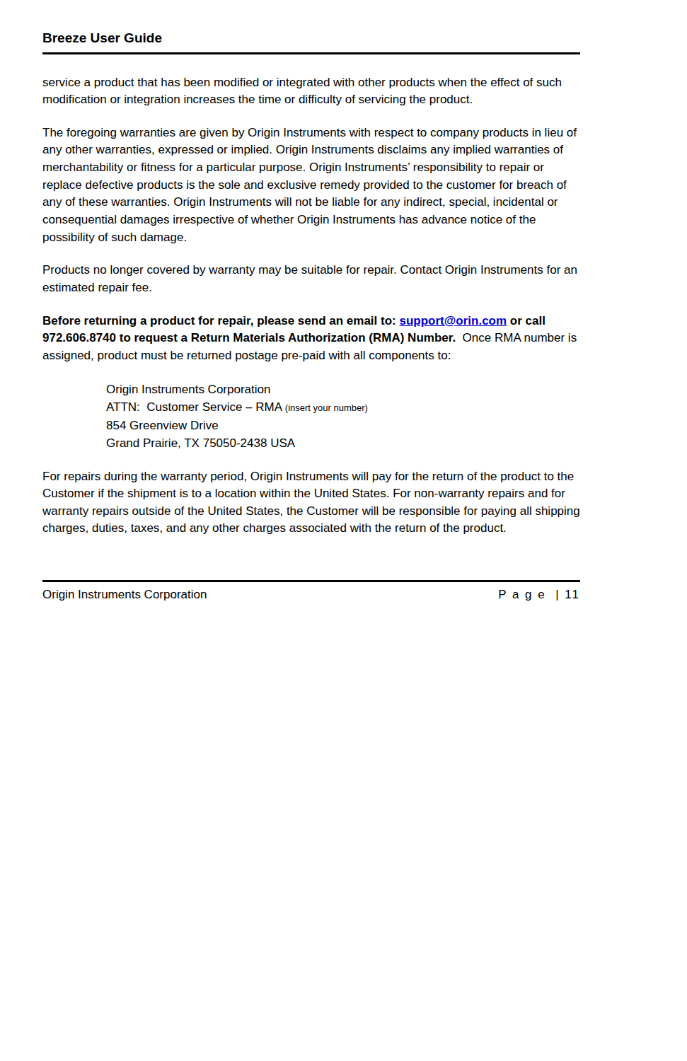Breeze User Guide
service a product that has been modified or integrated with other products when the effect of such modification or integration increases the time or difficulty of servicing the product.
The foregoing warranties are given by Origin Instruments with respect to company products in lieu of any other warranties, expressed or implied. Origin Instruments disclaims any implied warranties of merchantability or fitness for a particular purpose. Origin Instruments’ responsibility to repair or replace defective products is the sole and exclusive remedy provided to the customer for breach of any of these warranties. Origin Instruments will not be liable for any indirect, special, incidental or consequential damages irrespective of whether Origin Instruments has advance notice of the possibility of such damage.
Products no longer covered by warranty may be suitable for repair. Contact Origin Instruments for an estimated repair fee.
Before returning a product for repair, please send an email to: support@orin.com or call 972.606.8740 to request a Return Materials Authorization (RMA) Number. Once RMA number is assigned, product must be returned postage pre-paid with all components to:
Origin Instruments Corporation
ATTN: Customer Service – RMA (insert your number)
854 Greenview Drive
Grand Prairie, TX 75050-2438 USA
For repairs during the warranty period, Origin Instruments will pay for the return of the product to the Customer if the shipment is to a location within the United States. For non-warranty repairs and for warranty repairs outside of the United States, the Customer will be responsible for paying all shipping charges, duties, taxes, and any other charges associated with the return of the product.
Origin Instruments Corporation P a g e | 11